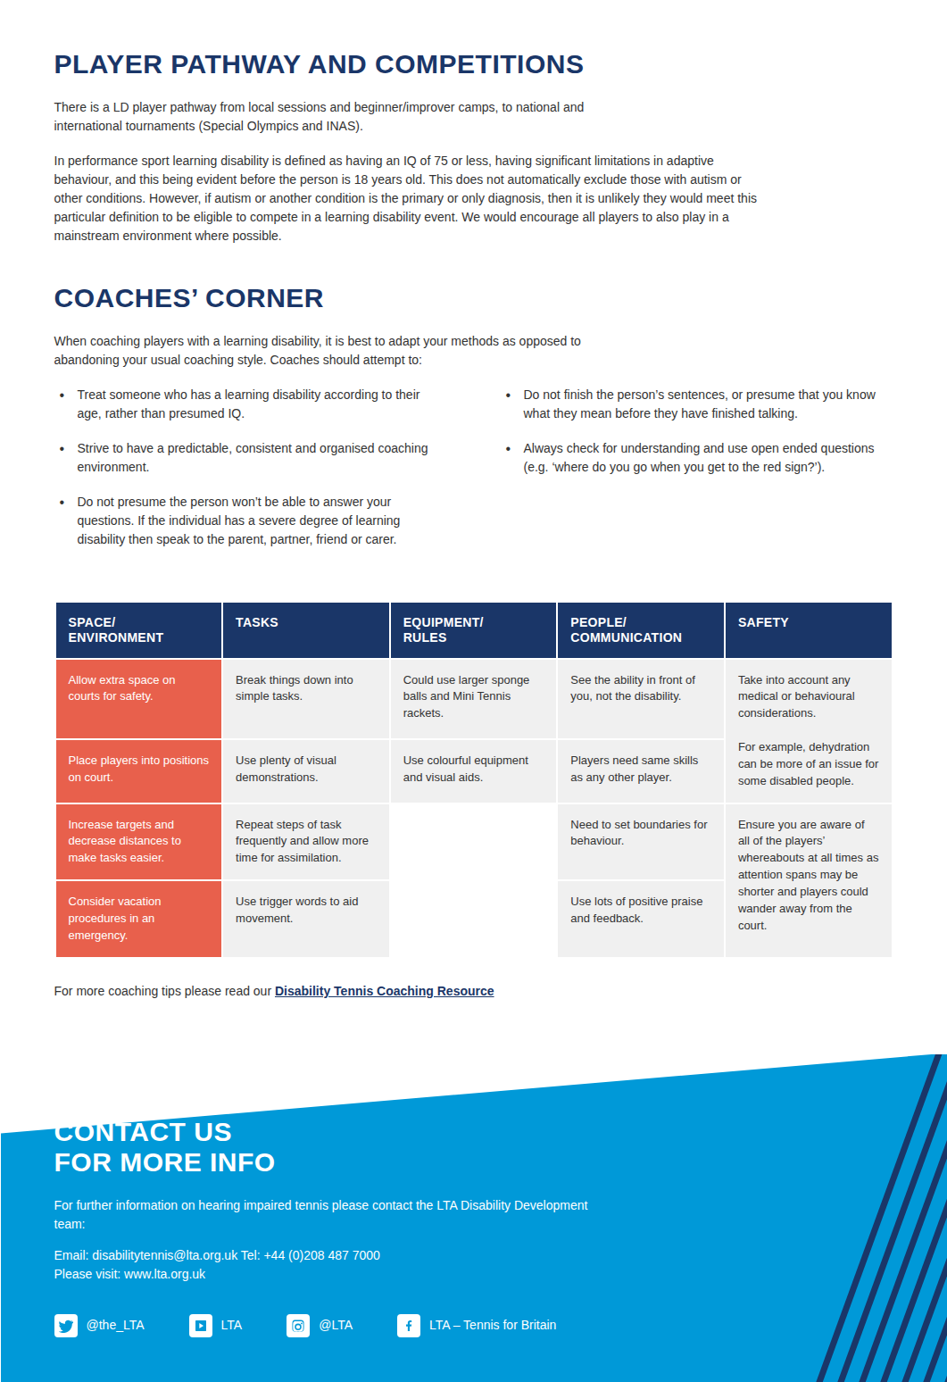Player Pathway and Competitions
There is a LD player pathway from local sessions and beginner/improver camps, to national and international tournaments (Special Olympics and INAS).
In performance sport learning disability is defined as having an IQ of 75 or less, having significant limitations in adaptive behaviour, and this being evident before the person is 18 years old. This does not automatically exclude those with autism or other conditions. However, if autism or another condition is the primary or only diagnosis, then it is unlikely they would meet this particular definition to be eligible to compete in a learning disability event. We would encourage all players to also play in a mainstream environment where possible.
Coaches’ Corner
When coaching players with a learning disability, it is best to adapt your methods as opposed to abandoning your usual coaching style. Coaches should attempt to:
Treat someone who has a learning disability according to their age, rather than presumed IQ.
Strive to have a predictable, consistent and organised coaching environment.
Do not presume the person won’t be able to answer your questions. If the individual has a severe degree of learning disability then speak to the parent, partner, friend or carer.
Do not finish the person’s sentences, or presume that you know what they mean before they have finished talking.
Always check for understanding and use open ended questions (e.g. ‘where do you go when you get to the red sign?’).
| Space/ Environment | Tasks | Equipment/ Rules | People/ Communication | Safety |
| --- | --- | --- | --- | --- |
| Allow extra space on courts for safety. | Break things down into simple tasks. | Could use larger sponge balls and Mini Tennis rackets. | See the ability in front of you, not the disability. | Take into account any medical or behavioural considerations. For example, dehydration can be more of an issue for some disabled people. |
| Place players into positions on court. | Use plenty of visual demonstrations. | Use colourful equipment and visual aids. | Players need same skills as any other player. |
| Increase targets and decrease distances to make tasks easier. | Repeat steps of task frequently and allow more time for assimilation. | | Need to set boundaries for behaviour. | Ensure you are aware of all of the players’ whereabouts at all times as attention spans may be shorter and players could wander away from the court. |
| Consider vacation procedures in an emergency. | Use trigger words to aid movement. | | Use lots of positive praise and feedback. |
For more coaching tips please read our Disability Tennis Coaching Resource
Contact Us
For More Info
For further information on hearing impaired tennis please contact the LTA Disability Development team:
Email: disabilitytennis@lta.org.uk Tel: +44 (0)208 487 7000
Please visit: www.lta.org.uk
@the_LTA
LTA
@LTA
LTA – Tennis for Britain